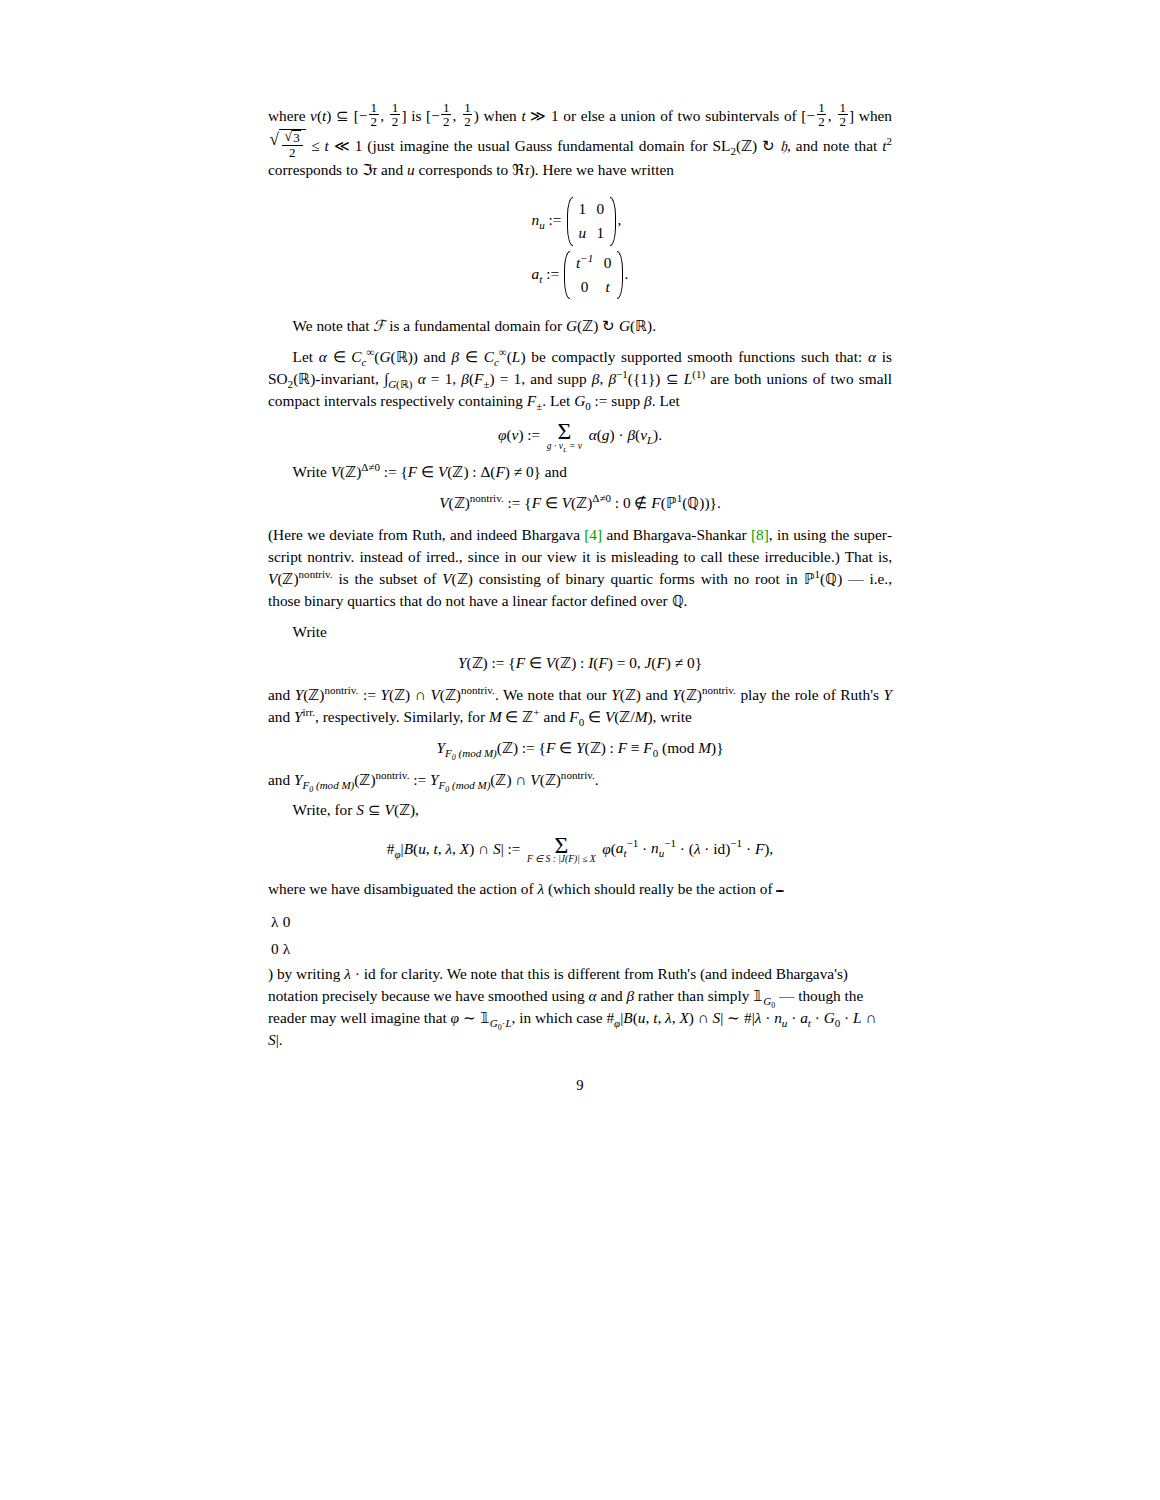where ν(t) ⊆ [−12, 12] is [−12, 12) when t ≫ 1 or else a union of two subintervals of [−12, 12] when 32 ≤ t ≪ 1 (just imagine the usual Gauss fundamental domain for SL2(ℤ) ↻ 𝔥, and note that t2 corresponds to ℑτ and u corresponds to ℜτ). Here we have written
nu :=
| 1 | 0 |
| u | 1 |
,
at :=
| t −1 | 0 |
| 0 | t |
.
We note that ℱ is a fundamental domain for G(ℤ) ↻ G(ℝ).
Let α ∈ Cc∞(G(ℝ)) and β ∈ Cc∞(L) be compactly supported smooth functions such that: α is SO2(ℝ)-invariant, ∫G(ℝ) α = 1, β(F±) = 1, and supp β, β−1({1}) ⊆ L(1) are both unions of two small compact intervals respectively containing F±. Let G0 := supp β. Let
φ(v) := Σg · vL = v α(g) · β(vL).
Write V(ℤ)Δ≠0 := {F ∈ V(ℤ) : Δ(F) ≠ 0} and
V(ℤ)nontriv. := {F ∈ V(ℤ)Δ≠0 : 0 ∉ F(ℙ1(ℚ))}.
(Here we deviate from Ruth, and indeed Bhargava [4] and Bhargava-Shankar [8], in using the superscript nontriv. instead of irred., since in our view it is misleading to call these irreducible.) That is, V(ℤ)nontriv. is the subset of V(ℤ) consisting of binary quartic forms with no root in ℙ1(ℚ) — i.e., those binary quartics that do not have a linear factor defined over ℚ.
Write
Y(ℤ) := {F ∈ V(ℤ) : I(F) = 0, J(F) ≠ 0}
and Y(ℤ)nontriv. := Y(ℤ) ∩ V(ℤ)nontriv.. We note that our Y(ℤ) and Y(ℤ)nontriv. play the role of Ruth's Y and Yirr., respectively. Similarly, for M ∈ ℤ+ and F0 ∈ V(ℤ/M), write
YF0 (mod M)(ℤ) := {F ∈ Y(ℤ) : F ≡ F0 (mod M)}
and YF0 (mod M)(ℤ)nontriv. := YF0 (mod M)(ℤ) ∩ V(ℤ)nontriv..
Write, for S ⊆ V(ℤ),
#φ|B(u, t, λ, X) ∩ S| := ΣF ∈ S : |J(F)| ≤ X φ(at−1 · nu−1 · (λ · id)−1 · F),
where we have disambiguated the action of λ (which should really be the action of
| λ | 0 |
| 0 | λ |
) by writing λ · id for clarity. We note that this is different from Ruth's (and indeed Bhargava's) notation precisely because we have smoothed using α and β rather than simply 𝟙G0 — though the reader may well imagine that φ ∼ 𝟙G0·L, in which case #φ|B(u, t, λ, X) ∩ S| ∼ #|λ · nu · at · G0 · L ∩ S|.
9